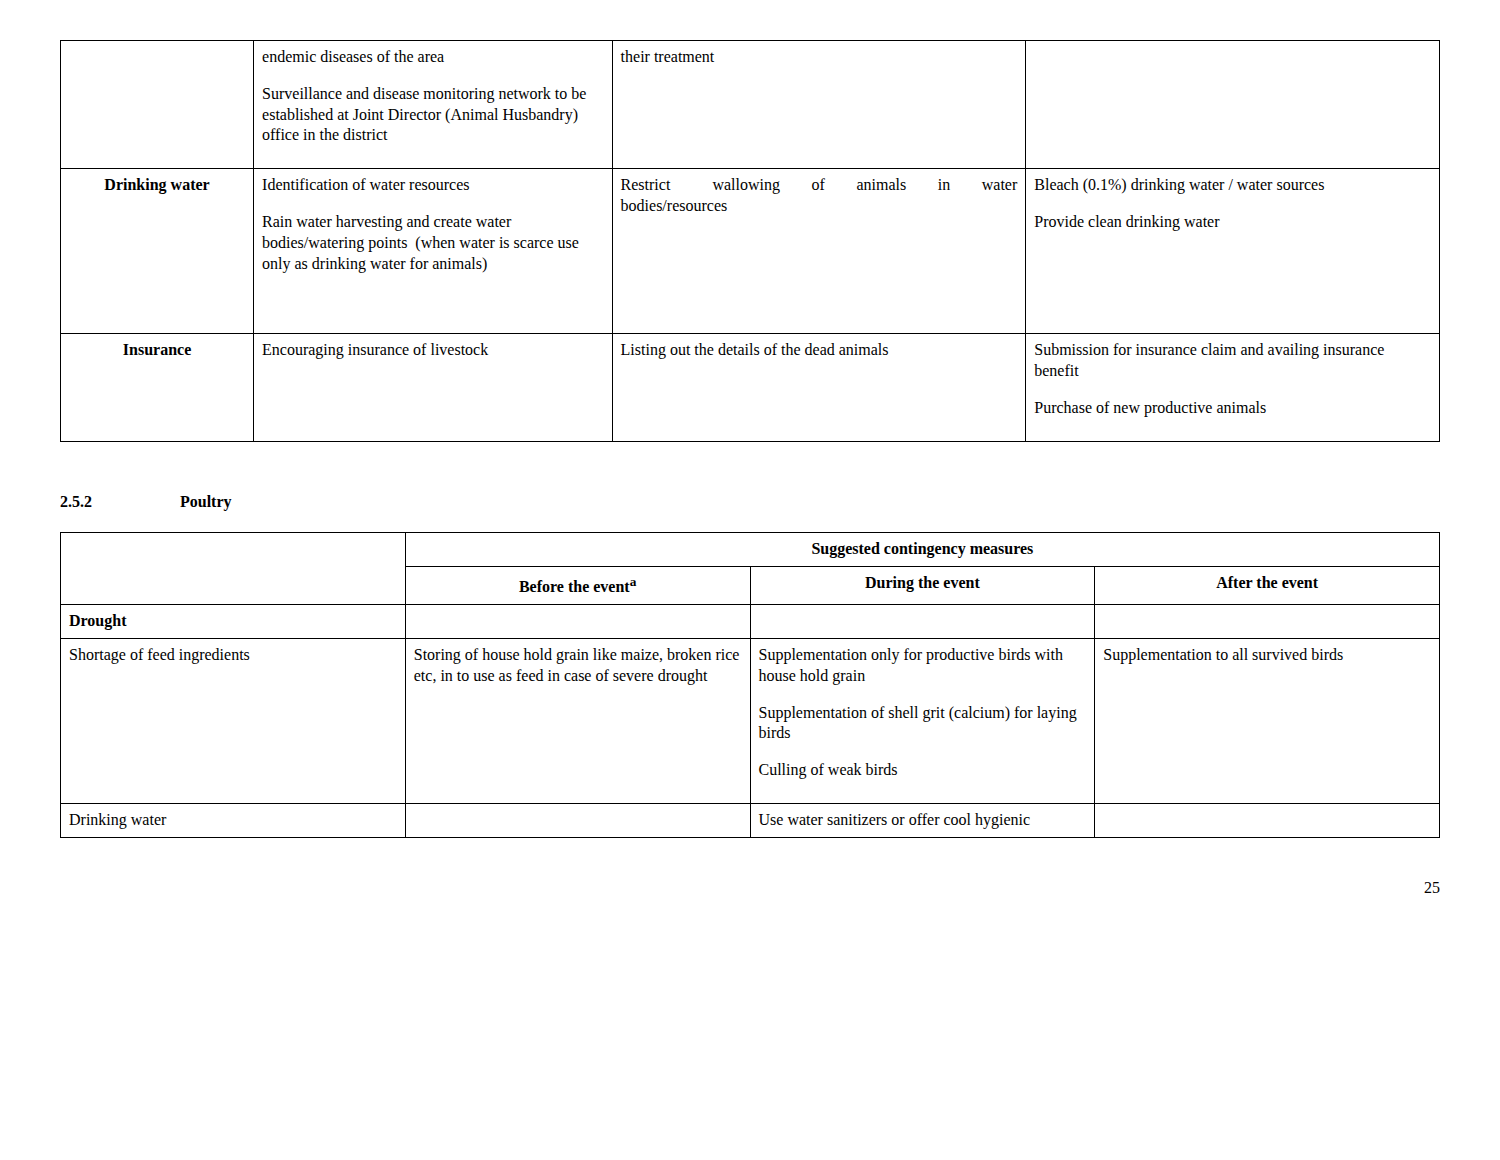| | endemic diseases of the area Surveillance and disease monitoring network to be established at Joint Director (Animal Husbandry) office in the district | their treatment | |
| Drinking water | Identification of water resources Rain water harvesting and create water bodies/watering points (when water is scarce use only as drinking water for animals) | Restrict wallowing of animals in water bodies/resources | Bleach (0.1%) drinking water / water sources Provide clean drinking water |
| Insurance | Encouraging insurance of livestock | Listing out the details of the dead animals | Submission for insurance claim and availing insurance benefit Purchase of new productive animals |
2.5.2 Poultry
| | Suggested contingency measures |
| Before the event a | During the event | After the event |
| Drought | | | |
| Shortage of feed ingredients | Storing of house hold grain like maize, broken rice etc, in to use as feed in case of severe drought | Supplementation only for productive birds with house hold grain Supplementation of shell grit (calcium) for laying birds Culling of weak birds | Supplementation to all survived birds |
| Drinking water | | Use water sanitizers or offer cool hygienic | |
25